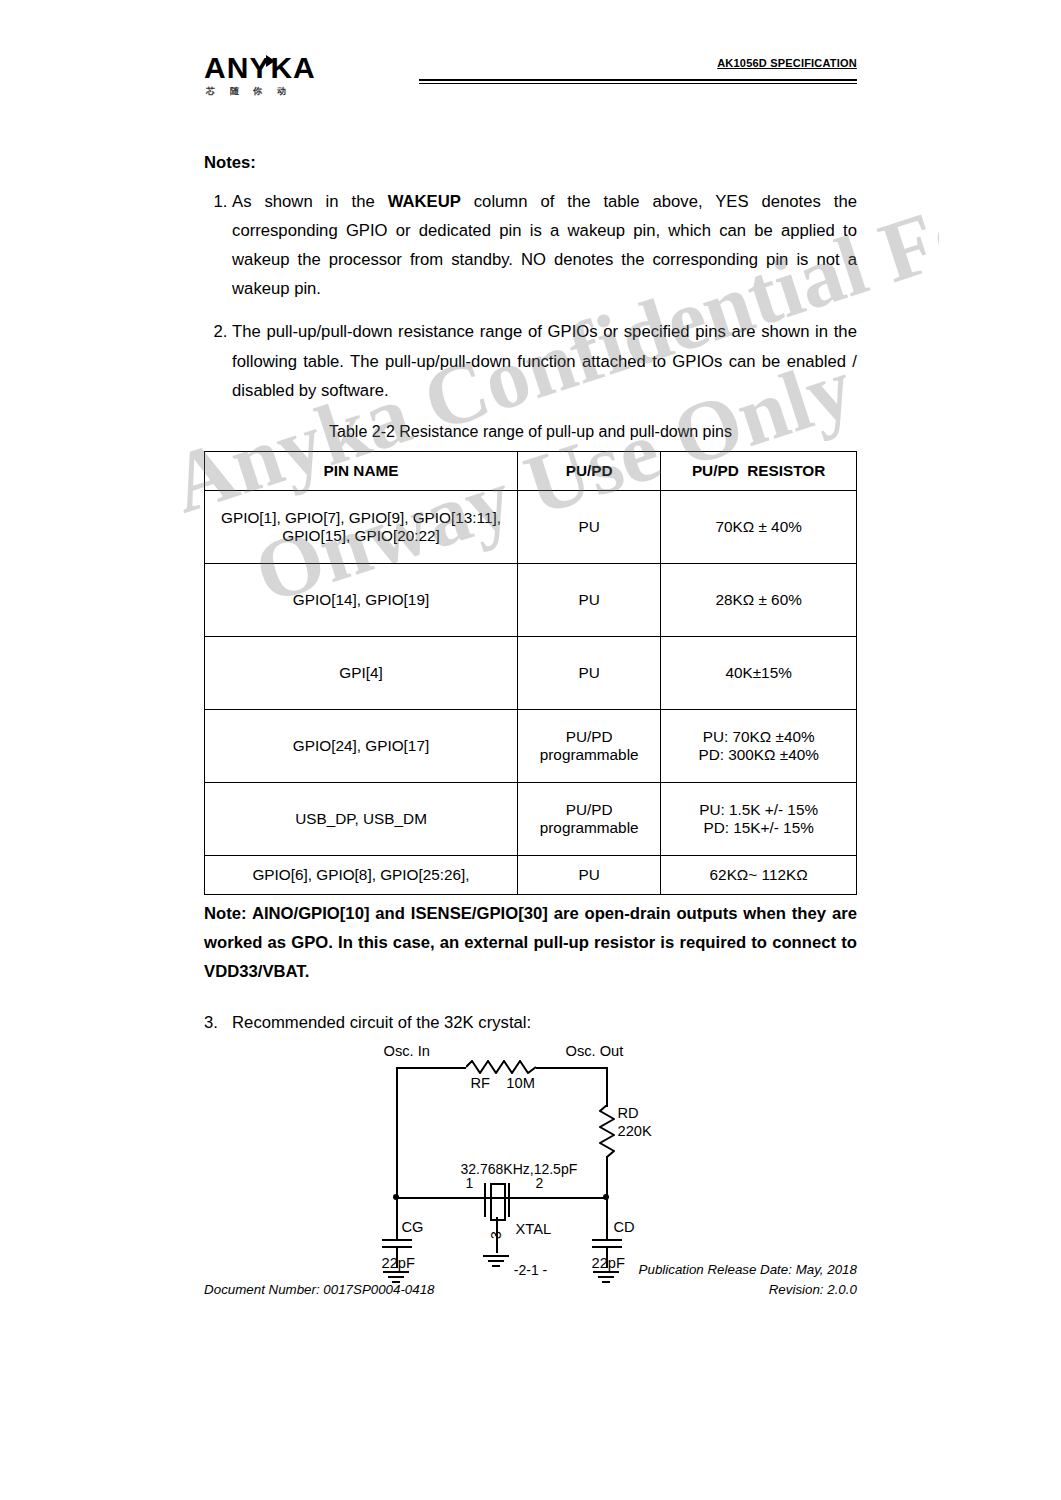ANYKA
芯 随 你 动
AK1056D SPECIFICATION
Notes:
As shown in the WAKEUP column of the table above, YES denotes the corresponding GPIO or dedicated pin is a wakeup pin, which can be applied to wakeup the processor from standby. NO denotes the corresponding pin is not a wakeup pin.
The pull-up/pull-down resistance range of GPIOs or specified pins are shown in the following table. The pull-up/pull-down function attached to GPIOs can be enabled / disabled by software.
Table 2-2 Resistance range of pull-up and pull-down pins
| PIN NAME | PU/PD | PU/PD RESISTOR |
| --- | --- | --- |
| GPIO[1], GPIO[7], GPIO[9], GPIO[13:11], GPIO[15], GPIO[20:22] | PU | 70KΩ ± 40% |
| GPIO[14], GPIO[19] | PU | 28KΩ ± 60% |
| GPI[4] | PU | 40K±15% |
| GPIO[24], GPIO[17] | PU/PD programmable | PU: 70KΩ ±40% PD: 300KΩ ±40% |
| USB_DP, USB_DM | PU/PD programmable | PU: 1.5K +/- 15% PD: 15K+/- 15% |
| GPIO[6], GPIO[8], GPIO[25:26], | PU | 62KΩ~ 112KΩ |
Note: AINO/GPIO[10] and ISENSE/GPIO[30] are open-drain outputs when they are worked as GPO. In this case, an external pull-up resistor is required to connect to VDD33/VBAT.
3. Recommended circuit of the 32K crystal:
Osc. In
Osc. Out
RF 10M
RD
220K
32.768KHz,12.5pF
1
2
3
XTAL
CG
22pF
CD
22pF
Anyka Confidential For
Onway Use Only
-2-1 - Publication Release Date: May, 2018
Document Number: 0017SP0004-0418 Revision: 2.0.0